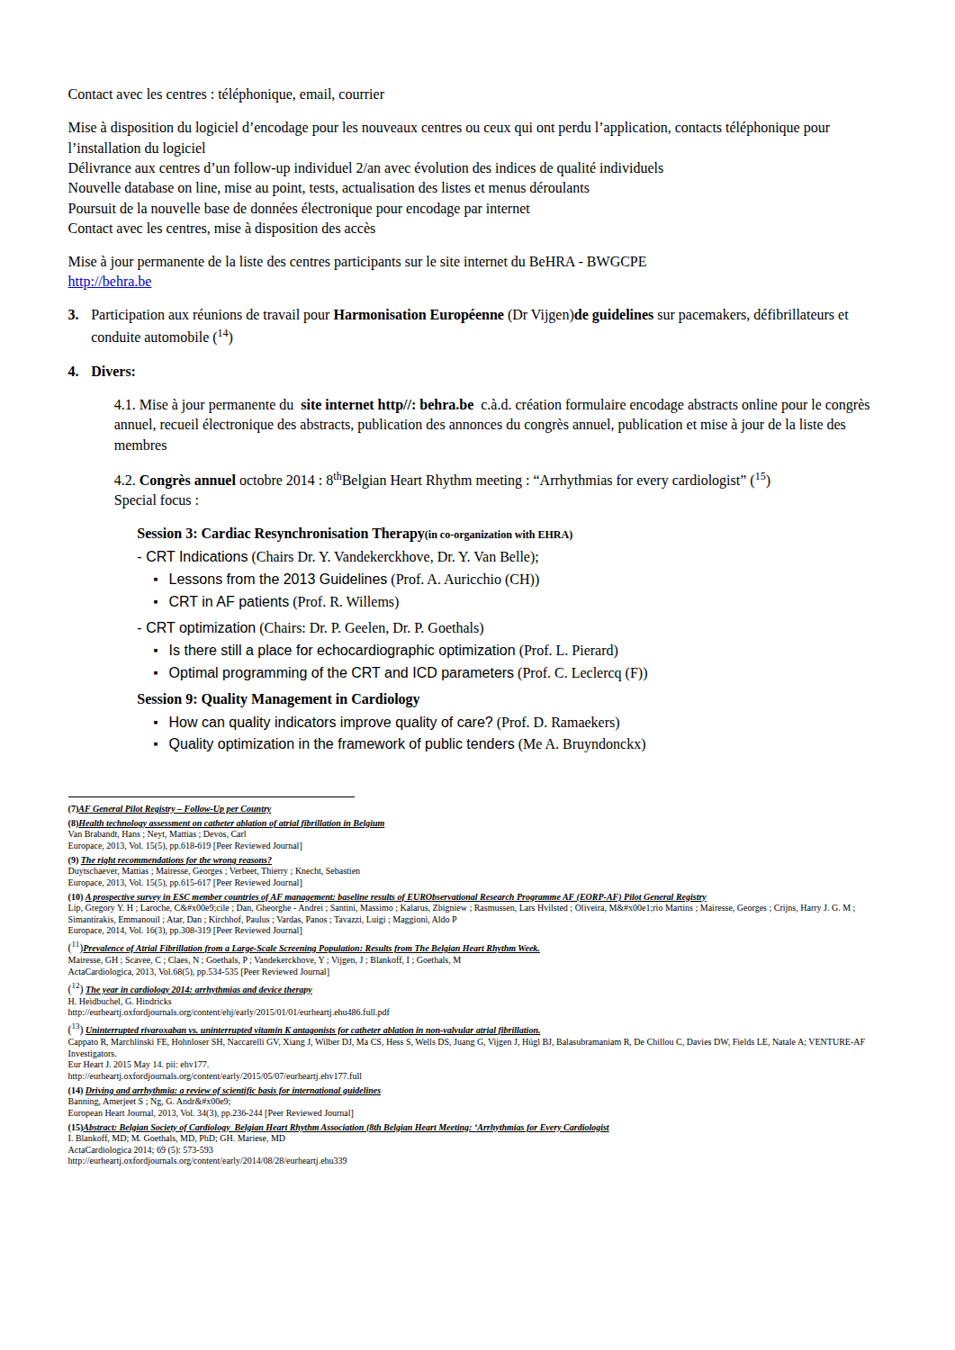Contact avec les centres : téléphonique, email, courrier
Mise à disposition du logiciel d’encodage pour les nouveaux centres ou ceux qui ont perdu l’application, contacts téléphonique pour l’installation du logiciel
Délivrance aux centres d’un follow-up individuel 2/an avec évolution des indices de qualité individuels
Nouvelle database on line, mise au point, tests, actualisation des listes et menus déroulants
Poursuit de la nouvelle base de données électronique pour encodage par internet
Contact avec les centres, mise à disposition des accès
Mise à jour permanente de la liste des centres participants sur le site internet du BeHRA - BWGCPE
http://behra.be
3.
Participation aux réunions de travail pour Harmonisation Européenne (Dr Vijgen)de guidelines sur pacemakers, défibrillateurs et conduite automobile (14)
4.
Divers:
4.1. Mise à jour permanente du site internet http//: behra.be c.à.d. création formulaire encodage abstracts online pour le congrès annuel, recueil électronique des abstracts, publication des annonces du congrès annuel, publication et mise à jour de la liste des membres
4.2. Congrès annuel octobre 2014 : 8thBelgian Heart Rhythm meeting : “Arrhythmias for every cardiologist” (15)
Special focus :
Session 3: Cardiac Resynchronisation Therapy(in co-organization with EHRA)
- CRT Indications (Chairs Dr. Y. Vandekerckhove, Dr. Y. Van Belle);
Lessons from the 2013 Guidelines (Prof. A. Auricchio (CH))
CRT in AF patients (Prof. R. Willems)
- CRT optimization (Chairs: Dr. P. Geelen, Dr. P. Goethals)
Is there still a place for echocardiographic optimization (Prof. L. Pierard)
Optimal programming of the CRT and ICD parameters (Prof. C. Leclercq (F))
Session 9: Quality Management in Cardiology
How can quality indicators improve quality of care? (Prof. D. Ramaekers)
Quality optimization in the framework of public tenders (Me A. Bruyndonckx)
(7) AF General Pilot Registry – Follow-Up per Country
(8) Health technology assessment on catheter ablation of atrial fibrillation in Belgium
Van Brabandt, Hans ; Neyt, Mattias ; Devos, Carl
Europace, 2013, Vol. 15(5), pp.618-619 [Peer Reviewed Journal]
(9) The right recommendations for the wrong reasons?
Duytschaever, Mattias ; Mairesse, Georges ; Verbeet, Thierry ; Knecht, Sebastien
Europace, 2013, Vol. 15(5), pp.615-617 [Peer Reviewed Journal]
(10) A prospective survey in ESC member countries of AF management: baseline results of EURObservational Research Programme AF (EORP-AF) Pilot General Registry
Lip, Gregory Y. H ; Laroche, C&#x00e9;cile ; Dan, Gheorghe - Andrei ; Santini, Massimo ; Kalarus, Zbigniew ; Rasmussen, Lars Hvilsted ; Oliveira, M&#x00e1;rio Martins ; Mairesse, Georges ; Crijns, Harry J. G. M ; Simantirakis, Emmanouil ; Atar, Dan ; Kirchhof, Paulus ; Vardas, Panos ; Tavazzi, Luigi ; Maggioni, Aldo P
Europace, 2014, Vol. 16(3), pp.308-319 [Peer Reviewed Journal]
(11) Prevalence of Atrial Fibrillation from a Large-Scale Screening Population: Results from The Belgian Heart Rhythm Week.
Mairesse, GH ; Scavee, C ; Claes, N ; Goethals, P ; Vandekerckhove, Y ; Vijgen, J ; Blankoff, I ; Goethals, M
ActaCardiologica, 2013, Vol.68(5), pp.534-535 [Peer Reviewed Journal]
(12) The year in cardiology 2014: arrhythmias and device therapy
H. Heidbuchel, G. Hindricks
http://eurheartj.oxfordjournals.org/content/ehj/early/2015/01/01/eurheartj.ehu486.full.pdf
(13) Uninterrupted rivaroxaban vs. uninterrupted vitamin K antagonists for catheter ablation in non-valvular atrial fibrillation.
Cappato R, Marchlinski FE, Hohnloser SH, Naccarelli GV, Xiang J, Wilber DJ, Ma CS, Hess S, Wells DS, Juang G, Vijgen J, Hügl BJ, Balasubramaniam R, De Chillou C, Davies DW, Fields LE, Natale A; VENTURE-AF Investigators.
Eur Heart J. 2015 May 14. pii: ehv177.
http://eurheartj.oxfordjournals.org/content/early/2015/05/07/eurheartj.ehv177.full
(14) Driving and arrhythmia: a review of scientific basis for international guidelines
Banning, Amerjeet S ; Ng, G. Andr&#x00e9;
European Heart Journal, 2013, Vol. 34(3), pp.236-244 [Peer Reviewed Journal]
(15) Abstract: Belgian Society of Cardiology_Belgian Heart Rhythm Association (8th Belgian Heart Meeting: ‘Arrhythmias for Every Cardiologist
I. Blankoff, MD; M. Goethals, MD, PhD; GH. Mariese, MD
ActaCardiologica 2014; 69 (5): 573-593
http://eurheartj.oxfordjournals.org/content/early/2014/08/28/eurheartj.ehu339